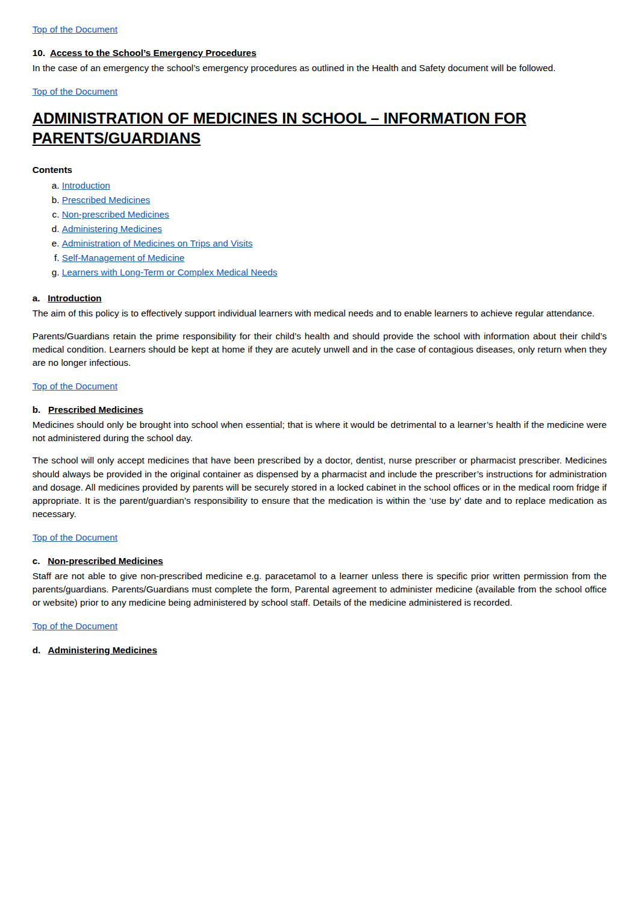Top of the Document
10. Access to the School’s Emergency Procedures
In the case of an emergency the school’s emergency procedures as outlined in the Health and Safety document will be followed.
Top of the Document
ADMINISTRATION OF MEDICINES IN SCHOOL – INFORMATION FOR PARENTS/GUARDIANS
Contents
Introduction
Prescribed Medicines
Non-prescribed Medicines
Administering Medicines
Administration of Medicines on Trips and Visits
Self-Management of Medicine
Learners with Long-Term or Complex Medical Needs
a. Introduction
The aim of this policy is to effectively support individual learners with medical needs and to enable learners to achieve regular attendance.
Parents/Guardians retain the prime responsibility for their child’s health and should provide the school with information about their child’s medical condition. Learners should be kept at home if they are acutely unwell and in the case of contagious diseases, only return when they are no longer infectious.
Top of the Document
b. Prescribed Medicines
Medicines should only be brought into school when essential; that is where it would be detrimental to a learner’s health if the medicine were not administered during the school day.
The school will only accept medicines that have been prescribed by a doctor, dentist, nurse prescriber or pharmacist prescriber. Medicines should always be provided in the original container as dispensed by a pharmacist and include the prescriber’s instructions for administration and dosage. All medicines provided by parents will be securely stored in a locked cabinet in the school offices or in the medical room fridge if appropriate. It is the parent/guardian’s responsibility to ensure that the medication is within the ‘use by’ date and to replace medication as necessary.
Top of the Document
c. Non-prescribed Medicines
Staff are not able to give non-prescribed medicine e.g. paracetamol to a learner unless there is specific prior written permission from the parents/guardians. Parents/Guardians must complete the form, Parental agreement to administer medicine (available from the school office or website) prior to any medicine being administered by school staff. Details of the medicine administered is recorded.
Top of the Document
d. Administering Medicines